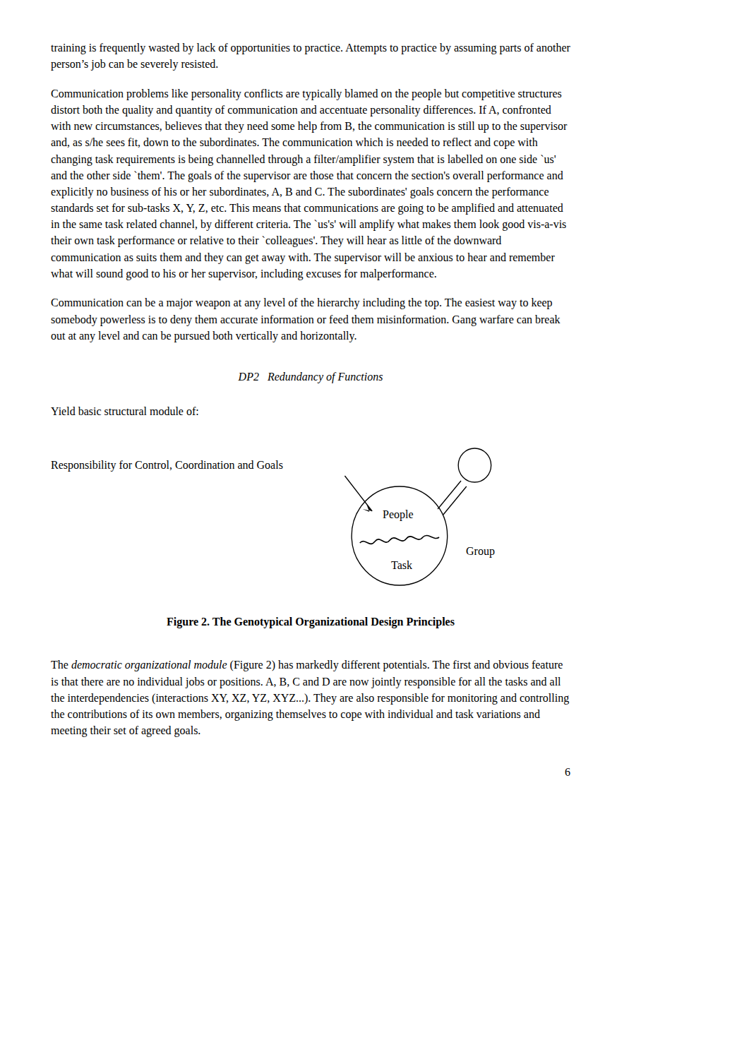training is frequently wasted by lack of opportunities to practice. Attempts to practice by assuming parts of another person’s job can be severely resisted.
Communication problems like personality conflicts are typically blamed on the people but competitive structures distort both the quality and quantity of communication and accentuate personality differences. If A, confronted with new circumstances, believes that they need some help from B, the communication is still up to the supervisor and, as s/he sees fit, down to the subordinates. The communication which is needed to reflect and cope with changing task requirements is being channelled through a filter/amplifier system that is labelled on one side `us' and the other side `them'. The goals of the supervisor are those that concern the section's overall performance and explicitly no business of his or her subordinates, A, B and C. The subordinates' goals concern the performance standards set for sub-tasks X, Y, Z, etc. This means that communications are going to be amplified and attenuated in the same task related channel, by different criteria. The `us's' will amplify what makes them look good vis-a-vis their own task performance or relative to their `colleagues'. They will hear as little of the downward communication as suits them and they can get away with. The supervisor will be anxious to hear and remember what will sound good to his or her supervisor, including excuses for malperformance.
Communication can be a major weapon at any level of the hierarchy including the top. The easiest way to keep somebody powerless is to deny them accurate information or feed them misinformation. Gang warfare can break out at any level and can be pursued both vertically and horizontally.
DP2 Redundancy of Functions
Yield basic structural module of:
Responsibility for Control, Coordination and Goals
People
Task
Group
Figure 2. The Genotypical Organizational Design Principles
The democratic organizational module (Figure 2) has markedly different potentials. The first and obvious feature is that there are no individual jobs or positions. A, B, C and D are now jointly responsible for all the tasks and all the interdependencies (interactions XY, XZ, YZ, XYZ...). They are also responsible for monitoring and controlling the contributions of its own members, organizing themselves to cope with individual and task variations and meeting their set of agreed goals.
6